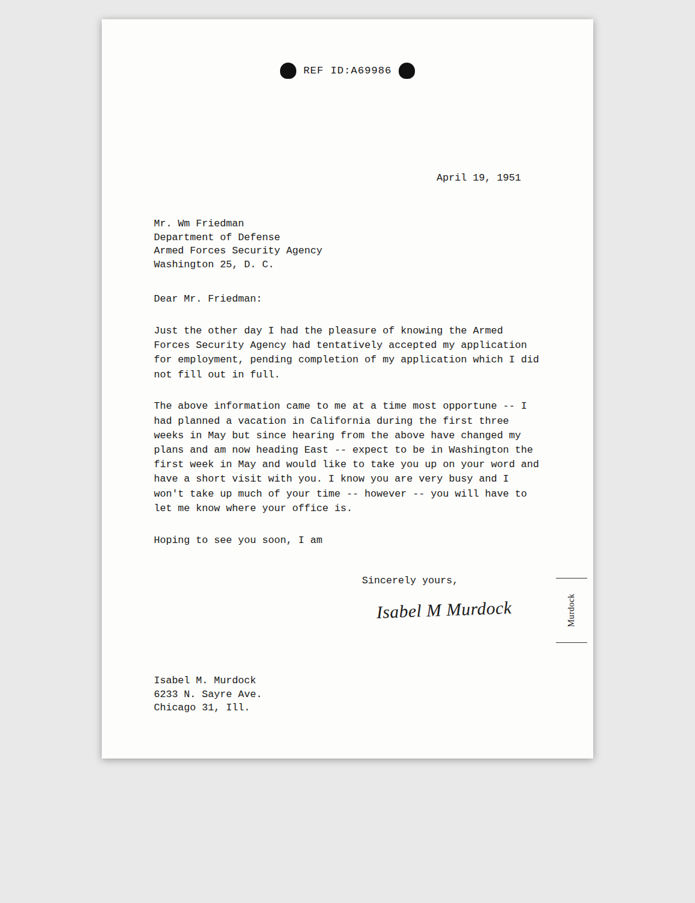REF ID:A69986
April 19, 1951
Mr. Wm Friedman
Department of Defense
Armed Forces Security Agency
Washington 25, D. C.
Dear Mr. Friedman:
Just the other day I had the pleasure of knowing the Armed Forces Security Agency had tentatively accepted my application for employment, pending completion of my application which I did not fill out in full.
The above information came to me at a time most opportune -- I had planned a vacation in California during the first three weeks in May but since hearing from the above have changed my plans and am now heading East -- expect to be in Washington the first week in May and would like to take you up on your word and have a short visit with you. I know you are very busy and I won't take up much of your time -- however -- you will have to let me know where your office is.
Hoping to see you soon, I am
Sincerely yours,
Isabel M Murdock
Isabel M. Murdock
6233 N. Sayre Ave.
Chicago 31, Ill.
Murdock